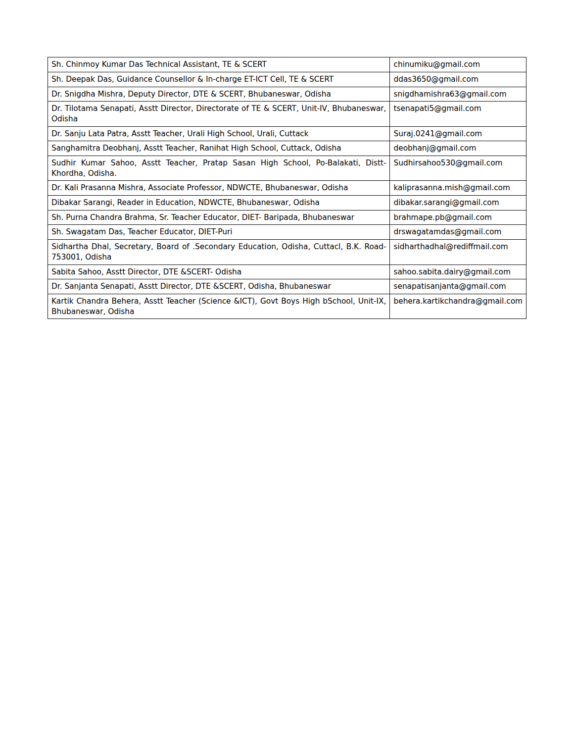| Sh. Chinmoy Kumar Das Technical Assistant, TE & SCERT | chinumiku@gmail.com |
| Sh. Deepak Das, Guidance Counsellor & In-charge ET-ICT Cell, TE & SCERT | ddas3650@gmail.com |
| Dr. Snigdha Mishra, Deputy Director, DTE & SCERT, Bhubaneswar, Odisha | snigdhamishra63@gmail.com |
| Dr. Tilotama Senapati, Asstt Director, Directorate of TE & SCERT, Unit-IV, Bhubaneswar, Odisha | tsenapati5@gmail.com |
| Dr. Sanju Lata Patra, Asstt Teacher, Urali High School, Urali, Cuttack | Suraj.0241@gmail.com |
| Sanghamitra Deobhanj, Asstt Teacher, Ranihat High School, Cuttack, Odisha | deobhanj@gmail.com |
| Sudhir Kumar Sahoo, Asstt Teacher, Pratap Sasan High School, Po-Balakati, Distt- Khordha, Odisha. | Sudhirsahoo530@gmail.com |
| Dr. Kali Prasanna Mishra, Associate Professor, NDWCTE, Bhubaneswar, Odisha | kaliprasanna.mish@gmail.com |
| Dibakar Sarangi, Reader in Education, NDWCTE, Bhubaneswar, Odisha | dibakar.sarangi@gmail.com |
| Sh. Purna Chandra Brahma, Sr. Teacher Educator, DIET- Baripada, Bhubaneswar | brahmape.pb@gmail.com |
| Sh. Swagatam Das, Teacher Educator, DIET-Puri | drswagatamdas@gmail.com |
| Sidhartha Dhal, Secretary, Board of .Secondary Education, Odisha, Cuttacl, B.K. Road-753001, Odisha | sidharthadhal@rediffmail.com |
| Sabita Sahoo, Asstt Director, DTE &SCERT- Odisha | sahoo.sabita.dairy@gmail.com |
| Dr. Sanjanta Senapati, Asstt Director, DTE &SCERT, Odisha, Bhubaneswar | senapatisanjanta@gmail.com |
| Kartik Chandra Behera, Asstt Teacher (Science &ICT), Govt Boys High bSchool, Unit-IX, Bhubaneswar, Odisha | behera.kartikchandra@gmail.com |